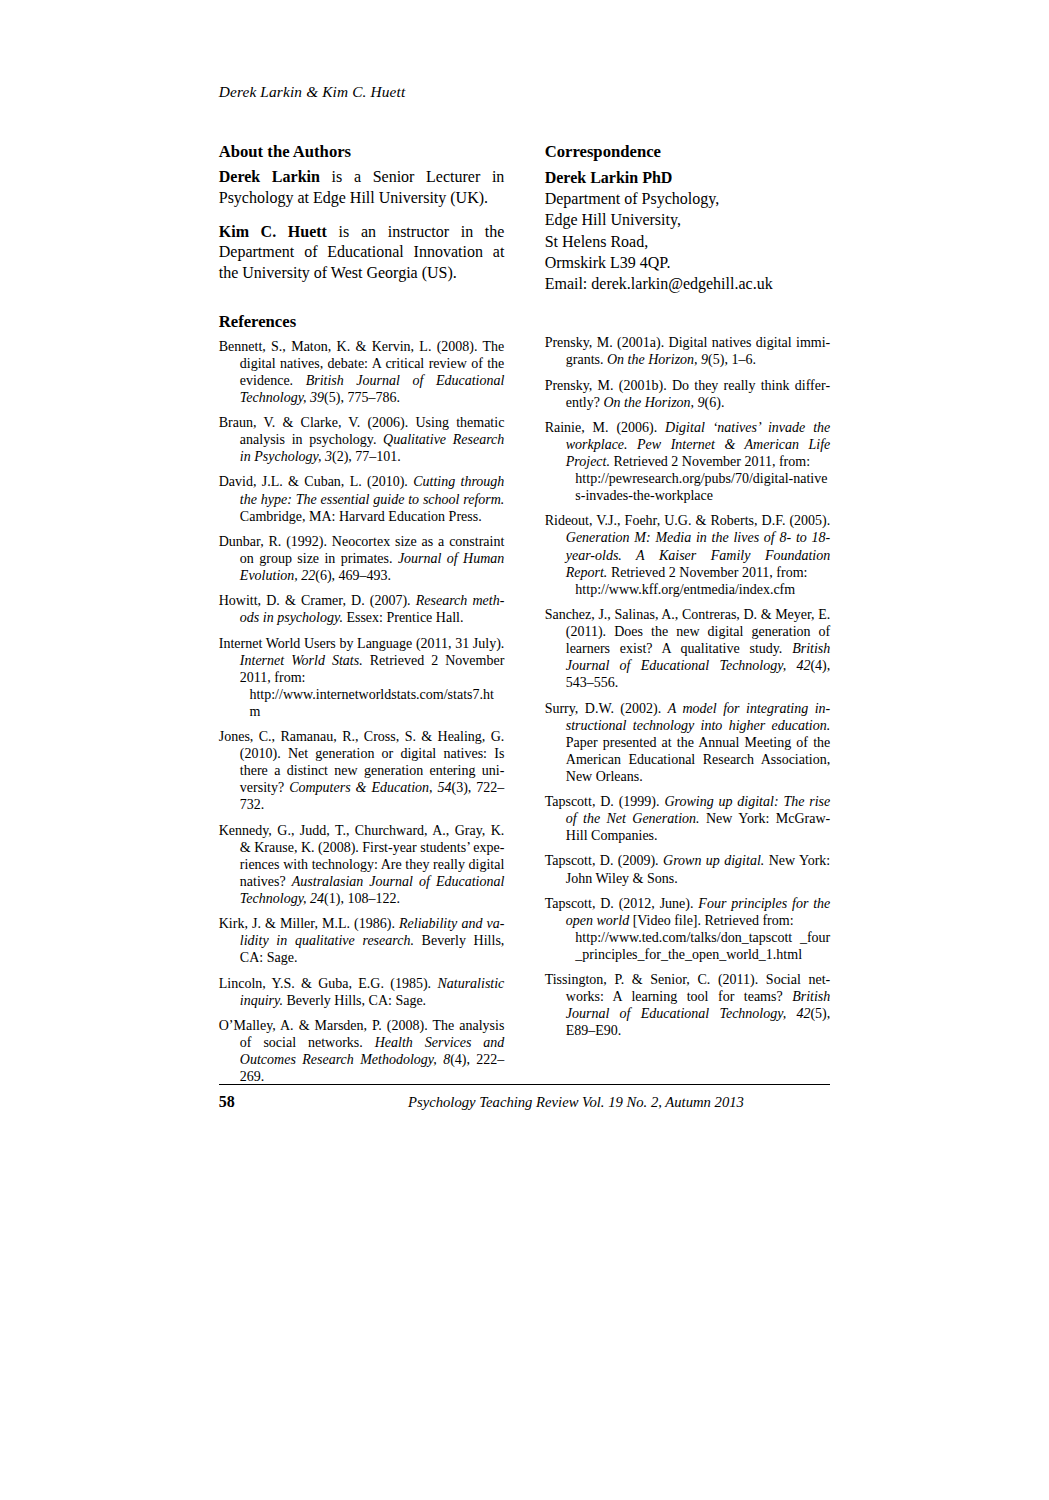Derek Larkin & Kim C. Huett
About the Authors
Derek Larkin is a Senior Lecturer in Psychology at Edge Hill University (UK).
Kim C. Huett is an instructor in the Department of Educational Innovation at the University of West Georgia (US).
References
Bennett, S., Maton, K. & Kervin, L. (2008). The digital natives, debate: A critical review of the evidence. British Journal of Educational Technology, 39(5), 775–786.
Braun, V. & Clarke, V. (2006). Using thematic analysis in psychology. Qualitative Research in Psychology, 3(2), 77–101.
David, J.L. & Cuban, L. (2010). Cutting through the hype: The essential guide to school reform. Cambridge, MA: Harvard Education Press.
Dunbar, R. (1992). Neocortex size as a constraint on group size in primates. Journal of Human Evolution, 22(6), 469–493.
Howitt, D. & Cramer, D. (2007). Research methods in psychology. Essex: Prentice Hall.
Internet World Users by Language (2011, 31 July). Internet World Stats. Retrieved 2 November 2011, from: http://www.internetworldstats.com/stats7.htm
Jones, C., Ramanau, R., Cross, S. & Healing, G. (2010). Net generation or digital natives: Is there a distinct new generation entering university? Computers & Education, 54(3), 722–732.
Kennedy, G., Judd, T., Churchward, A., Gray, K. & Krause, K. (2008). First-year students’ experiences with technology: Are they really digital natives? Australasian Journal of Educational Technology, 24(1), 108–122.
Kirk, J. & Miller, M.L. (1986). Reliability and validity in qualitative research. Beverly Hills, CA: Sage.
Lincoln, Y.S. & Guba, E.G. (1985). Naturalistic inquiry. Beverly Hills, CA: Sage.
O’Malley, A. & Marsden, P. (2008). The analysis of social networks. Health Services and Outcomes Research Methodology, 8(4), 222–269.
Correspondence
Derek Larkin PhD
Department of Psychology,
Edge Hill University,
St Helens Road,
Ormskirk L39 4QP.
Email: derek.larkin@edgehill.ac.uk
Prensky, M. (2001a). Digital natives digital immigrants. On the Horizon, 9(5), 1–6.
Prensky, M. (2001b). Do they really think differently? On the Horizon, 9(6).
Rainie, M. (2006). Digital ‘natives’ invade the workplace. Pew Internet & American Life Project. Retrieved 2 November 2011, from: http://pewresearch.org/pubs/70/digital-natives-invades-the-workplace
Rideout, V.J., Foehr, U.G. & Roberts, D.F. (2005). Generation M: Media in the lives of 8- to 18-year-olds. A Kaiser Family Foundation Report. Retrieved 2 November 2011, from: http://www.kff.org/entmedia/index.cfm
Sanchez, J., Salinas, A., Contreras, D. & Meyer, E. (2011). Does the new digital generation of learners exist? A qualitative study. British Journal of Educational Technology, 42(4), 543–556.
Surry, D.W. (2002). A model for integrating instructional technology into higher education. Paper presented at the Annual Meeting of the American Educational Research Association, New Orleans.
Tapscott, D. (1999). Growing up digital: The rise of the Net Generation. New York: McGraw-Hill Companies.
Tapscott, D. (2009). Grown up digital. New York: John Wiley & Sons.
Tapscott, D. (2012, June). Four principles for the open world [Video file]. Retrieved from: http://www.ted.com/talks/don_tapscott _four_principles_for_the_open_world_1.html
Tissington, P. & Senior, C. (2011). Social networks: A learning tool for teams? British Journal of Educational Technology, 42(5), E89–E90.
58 Psychology Teaching Review Vol. 19 No. 2, Autumn 2013